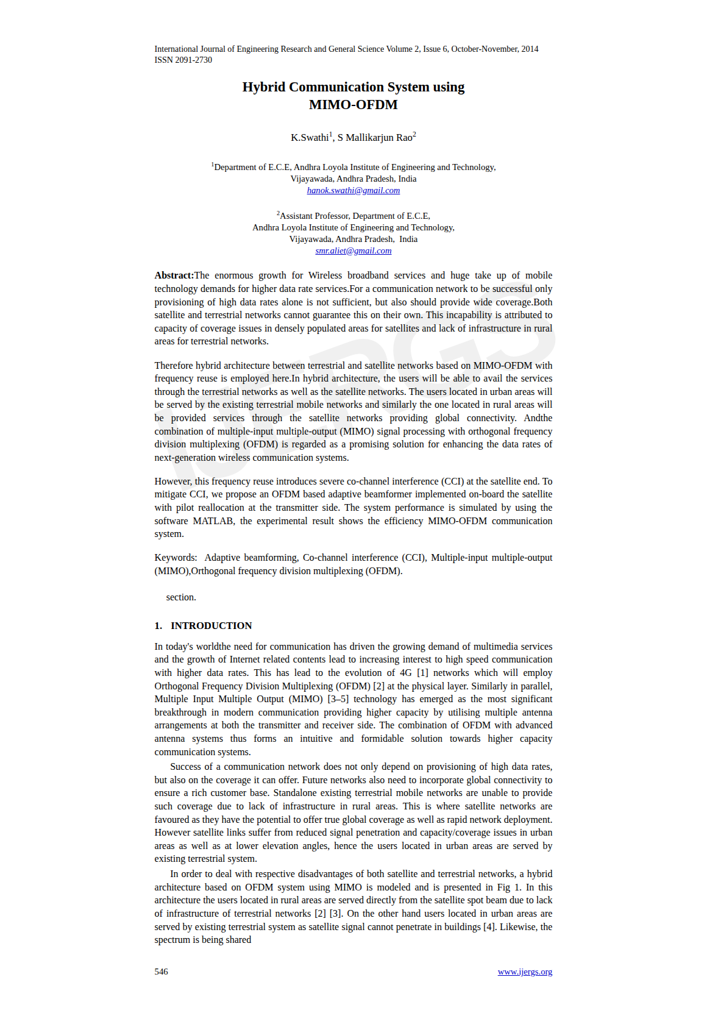IJERGS
International Journal of Engineering Research and General Science Volume 2, Issue 6, October-November, 2014
ISSN 2091-2730
Hybrid Communication System using
MIMO-OFDM
K.Swathi1, S Mallikarjun Rao2
1Department of E.C.E, Andhra Loyola Institute of Engineering and Technology,
Vijayawada, Andhra Pradesh, India
hanok.swathi@gmail.com
2Assistant Professor, Department of E.C.E,
Andhra Loyola Institute of Engineering and Technology,
Vijayawada, Andhra Pradesh, India
smr.aliet@gmail.com
Abstract: The enormous growth for Wireless broadband services and huge take up of mobile technology demands for higher data rate services.For a communication network to be successful only provisioning of high data rates alone is not sufficient, but also should provide wide coverage.Both satellite and terrestrial networks cannot guarantee this on their own. This incapability is attributed to capacity of coverage issues in densely populated areas for satellites and lack of infrastructure in rural areas for terrestrial networks.
Therefore hybrid architecture between terrestrial and satellite networks based on MIMO-OFDM with frequency reuse is employed here.In hybrid architecture, the users will be able to avail the services through the terrestrial networks as well as the satellite networks. The users located in urban areas will be served by the existing terrestrial mobile networks and similarly the one located in rural areas will be provided services through the satellite networks providing global connectivity. Andthe combination of multiple-input multiple-output (MIMO) signal processing with orthogonal frequency division multiplexing (OFDM) is regarded as a promising solution for enhancing the data rates of next-generation wireless communication systems.
However, this frequency reuse introduces severe co-channel interference (CCI) at the satellite end. To mitigate CCI, we propose an OFDM based adaptive beamformer implemented on-board the satellite with pilot reallocation at the transmitter side. The system performance is simulated by using the software MATLAB, the experimental result shows the efficiency MIMO-OFDM communication system.
Keywords: Adaptive beamforming, Co-channel interference (CCI), Multiple-input multiple-output (MIMO),Orthogonal frequency division multiplexing (OFDM).
section.
1. INTRODUCTION
In today's worldthe need for communication has driven the growing demand of multimedia services and the growth of Internet related contents lead to increasing interest to high speed communication with higher data rates. This has lead to the evolution of 4G [1] networks which will employ Orthogonal Frequency Division Multiplexing (OFDM) [2] at the physical layer. Similarly in parallel, Multiple Input Multiple Output (MIMO) [3–5] technology has emerged as the most significant breakthrough in modern communication providing higher capacity by utilising multiple antenna arrangements at both the transmitter and receiver side. The combination of OFDM with advanced antenna systems thus forms an intuitive and formidable solution towards higher capacity communication systems.
Success of a communication network does not only depend on provisioning of high data rates, but also on the coverage it can offer. Future networks also need to incorporate global connectivity to ensure a rich customer base. Standalone existing terrestrial mobile networks are unable to provide such coverage due to lack of infrastructure in rural areas. This is where satellite networks are favoured as they have the potential to offer true global coverage as well as rapid network deployment. However satellite links suffer from reduced signal penetration and capacity/coverage issues in urban areas as well as at lower elevation angles, hence the users located in urban areas are served by existing terrestrial system.
In order to deal with respective disadvantages of both satellite and terrestrial networks, a hybrid architecture based on OFDM system using MIMO is modeled and is presented in Fig 1. In this architecture the users located in rural areas are served directly from the satellite spot beam due to lack of infrastructure of terrestrial networks [2] [3]. On the other hand users located in urban areas are served by existing terrestrial system as satellite signal cannot penetrate in buildings [4]. Likewise, the spectrum is being shared
546 www.ijergs.org